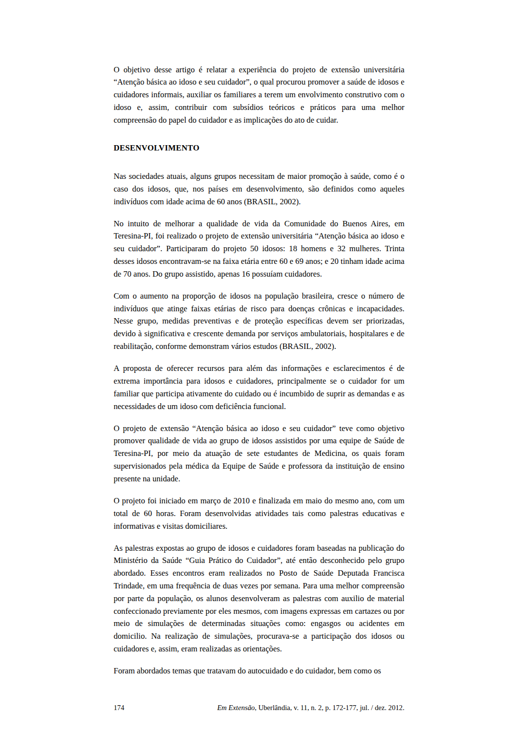O objetivo desse artigo é relatar a experiência do projeto de extensão universitária “Atenção básica ao idoso e seu cuidador”, o qual procurou promover a saúde de idosos e cuidadores informais, auxiliar os familiares a terem um envolvimento construtivo com o idoso e, assim, contribuir com subsídios teóricos e práticos para uma melhor compreensão do papel do cuidador e as implicações do ato de cuidar.
DESENVOLVIMENTO
Nas sociedades atuais, alguns grupos necessitam de maior promoção à saúde, como é o caso dos idosos, que, nos países em desenvolvimento, são definidos como aqueles indivíduos com idade acima de 60 anos (BRASIL, 2002).
No intuito de melhorar a qualidade de vida da Comunidade do Buenos Aires, em Teresina-PI, foi realizado o projeto de extensão universitária “Atenção básica ao idoso e seu cuidador”. Participaram do projeto 50 idosos: 18 homens e 32 mulheres. Trinta desses idosos encontravam-se na faixa etária entre 60 e 69 anos; e 20 tinham idade acima de 70 anos. Do grupo assistido, apenas 16 possuíam cuidadores.
Com o aumento na proporção de idosos na população brasileira, cresce o número de indivíduos que atinge faixas etárias de risco para doenças crônicas e incapacidades. Nesse grupo, medidas preventivas e de proteção específicas devem ser priorizadas, devido à significativa e crescente demanda por serviços ambulatoriais, hospitalares e de reabilitação, conforme demonstram vários estudos (BRASIL, 2002).
A proposta de oferecer recursos para além das informações e esclarecimentos é de extrema importância para idosos e cuidadores, principalmente se o cuidador for um familiar que participa ativamente do cuidado ou é incumbido de suprir as demandas e as necessidades de um idoso com deficiência funcional.
O projeto de extensão “Atenção básica ao idoso e seu cuidador” teve como objetivo promover qualidade de vida ao grupo de idosos assistidos por uma equipe de Saúde de Teresina-PI, por meio da atuação de sete estudantes de Medicina, os quais foram supervisionados pela médica da Equipe de Saúde e professora da instituição de ensino presente na unidade.
O projeto foi iniciado em março de 2010 e finalizada em maio do mesmo ano, com um total de 60 horas. Foram desenvolvidas atividades tais como palestras educativas e informativas e visitas domiciliares.
As palestras expostas ao grupo de idosos e cuidadores foram baseadas na publicação do Ministério da Saúde “Guia Prático do Cuidador”, até então desconhecido pelo grupo abordado. Esses encontros eram realizados no Posto de Saúde Deputada Francisca Trindade, em uma frequência de duas vezes por semana. Para uma melhor compreensão por parte da população, os alunos desenvolveram as palestras com auxilio de material confeccionado previamente por eles mesmos, com imagens expressas em cartazes ou por meio de simulações de determinadas situações como: engasgos ou acidentes em domicilio. Na realização de simulações, procurava-se a participação dos idosos ou cuidadores e, assim, eram realizadas as orientações.
Foram abordados temas que tratavam do autocuidado e do cuidador, bem como os
174
Em Extensão, Uberlândia, v. 11, n. 2, p. 172-177, jul. / dez. 2012.